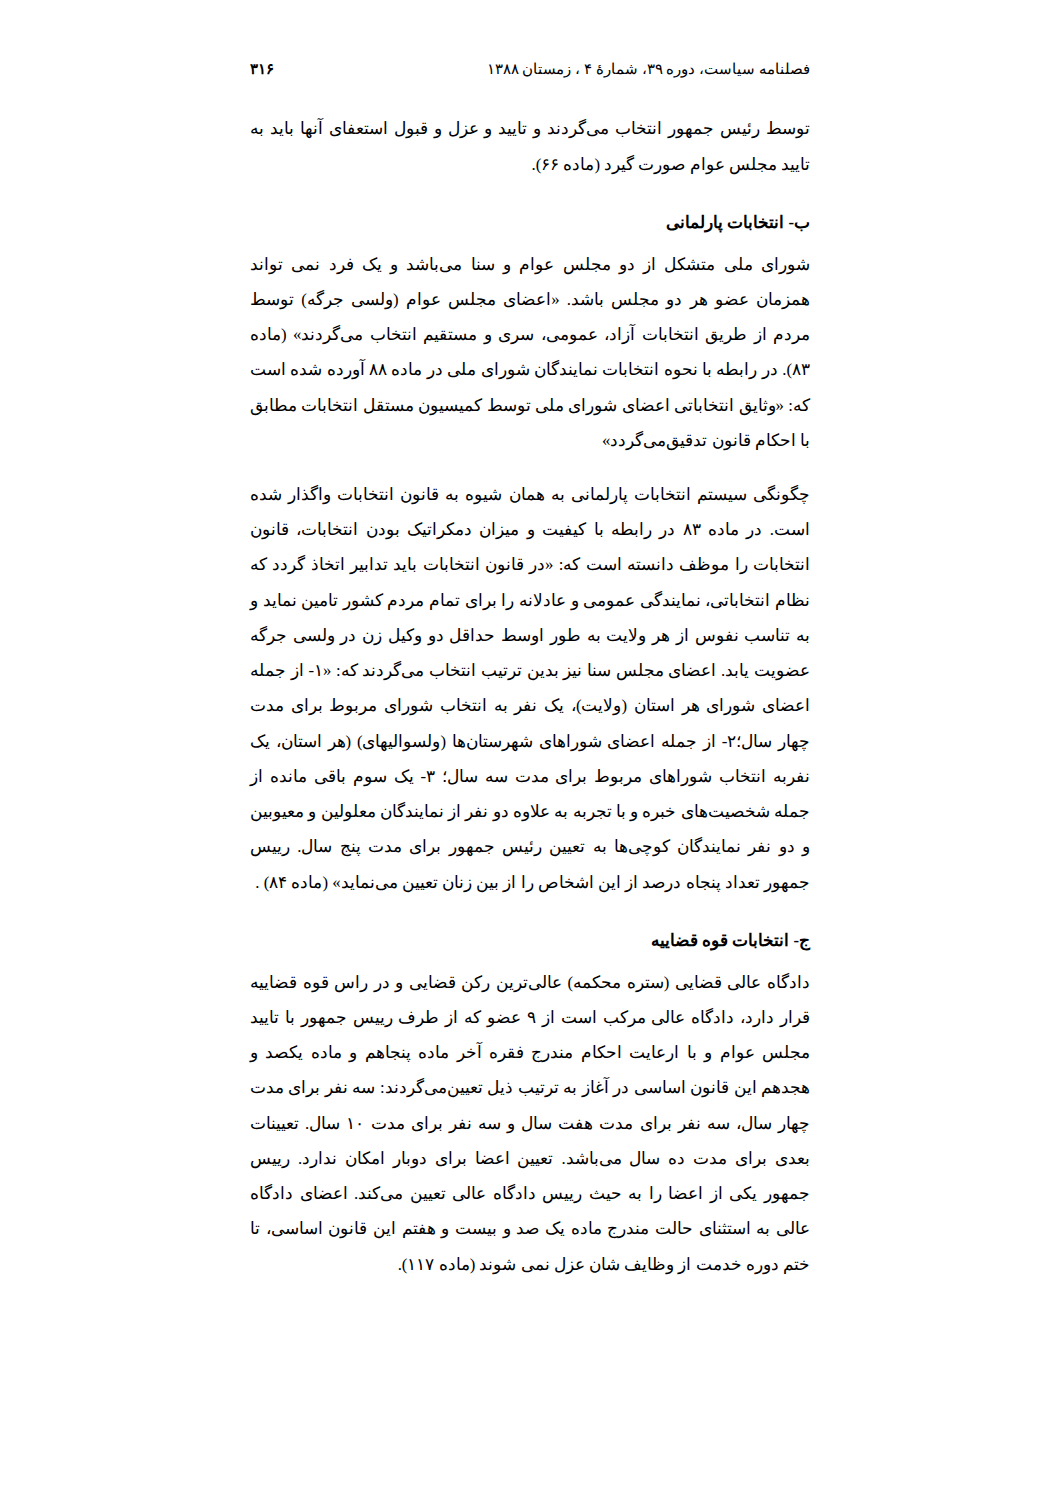فصلنامه سیاست، دوره ۳۹، شمارهٔ ۴ ، زمستان ۱۳۸۸ ۳۱۶
توسط رئیس جمهور انتخاب می‌گردند و تایید و عزل و قبول استعفای آنها باید به تایید مجلس عوام صورت گیرد (ماده ۶۶).
ب- انتخابات پارلمانی
شورای ملی متشکل از دو مجلس عوام و سنا می‌باشد و یک فرد نمی تواند همزمان عضو هر دو مجلس باشد. «اعضای مجلس عوام (ولسی جرگه) توسط مردم از طریق انتخابات آزاد، عمومی، سری و مستقیم انتخاب می‌گردند» (ماده ۸۳). در رابطه با نحوه انتخابات نمایندگان شورای ملی در ماده ۸۸ آورده شده است که: «وثایق انتخاباتی اعضای شورای ملی توسط کمیسیون مستقل انتخابات مطابق با احکام قانون تدقیق‌می‌گردد»
چگونگی سیستم انتخابات پارلمانی به همان شیوه به قانون انتخابات واگذار شده است. در ماده ۸۳ در رابطه با کیفیت و میزان دمکراتیک بودن انتخابات، قانون انتخابات را موظف دانسته است که: «در قانون انتخابات باید تدابیر اتخاذ گردد که نظام انتخاباتی، نمایندگی عمومی و عادلانه را برای تمام مردم کشور تامین نماید و به تناسب نفوس از هر ولایت به طور اوسط حداقل دو وکیل زن در ولسی جرگه عضویت یابد. اعضای مجلس سنا نیز بدین ترتیب انتخاب می‌گردند که: «۱- از جمله اعضای شورای هر استان (ولایت)، یک نفر به انتخاب شورای مربوط برای مدت چهار سال؛۲- از جمله اعضای شوراهای شهرستان‌ها (ولسوالیهای) (هر استان، یک نفربه انتخاب شوراهای مربوط برای مدت سه سال؛ ۳- یک سوم باقی مانده از جمله شخصیت‌های خبره و با تجربه به علاوه دو نفر از نمایندگان معلولین و معیوبین و دو نفر نمایندگان کوچی‌ها به تعیین رئیس جمهور برای مدت پنج سال. رییس جمهور تعداد پنجاه درصد از این اشخاص را از بین زنان تعیین می‌نماید» (ماده ۸۴) .
ج- انتخابات قوه قضاییه
دادگاه عالی قضایی (ستره محکمه) عالی‌ترین رکن قضایی و در راس قوه قضاییه قرار دارد، دادگاه عالی مرکب است از ۹ عضو که از طرف رییس جمهور با تایید مجلس عوام و با ارعایت احکام مندرج فقره آخر ماده پنجاهم و ماده یکصد و هجدهم این قانون اساسی در آغاز به ترتیب ذیل تعیین‌می‌گردند: سه نفر برای مدت چهار سال، سه نفر برای مدت هفت سال و سه نفر برای مدت ۱۰ سال. تعیینات بعدی برای مدت ده سال می‌باشد. تعیین اعضا برای دوبار امکان ندارد. رییس جمهور یکی از اعضا را به حیث رییس دادگاه عالی تعیین می‌کند. اعضای دادگاه عالی به استثنای حالت مندرج ماده یک صد و بیست و هفتم این قانون اساسی، تا ختم دوره خدمت از وظایف شان عزل نمی شوند (ماده ۱۱۷).